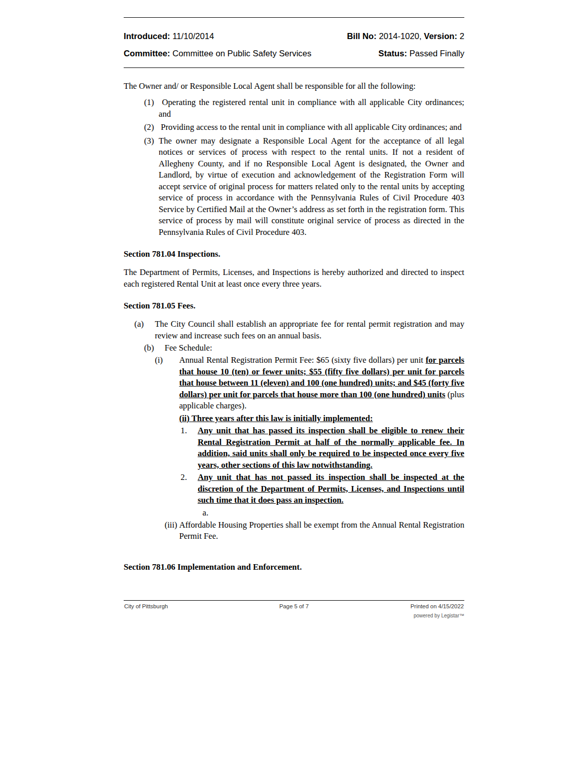| Introduced: 11/10/2014 | Bill No: 2014-1020, Version: 2 |
| Committee: Committee on Public Safety Services | Status: Passed Finally |
The Owner and/ or Responsible Local Agent shall be responsible for all the following:
(1) Operating the registered rental unit in compliance with all applicable City ordinances; and
(2) Providing access to the rental unit in compliance with all applicable City ordinances; and
(3) The owner may designate a Responsible Local Agent for the acceptance of all legal notices or services of process with respect to the rental units. If not a resident of Allegheny County, and if no Responsible Local Agent is designated, the Owner and Landlord, by virtue of execution and acknowledgement of the Registration Form will accept service of original process for matters related only to the rental units by accepting service of process in accordance with the Pennsylvania Rules of Civil Procedure 403 Service by Certified Mail at the Owner’s address as set forth in the registration form. This service of process by mail will constitute original service of process as directed in the Pennsylvania Rules of Civil Procedure 403.
Section 781.04 Inspections.
The Department of Permits, Licenses, and Inspections is hereby authorized and directed to inspect each registered Rental Unit at least once every three years.
Section 781.05 Fees.
(a) The City Council shall establish an appropriate fee for rental permit registration and may review and increase such fees on an annual basis.
(b) Fee Schedule:
(i) Annual Rental Registration Permit Fee: $65 (sixty five dollars) per unit for parcels that house 10 (ten) or fewer units; $55 (fifty five dollars) per unit for parcels that house between 11 (eleven) and 100 (one hundred) units; and $45 (forty five dollars) per unit for parcels that house more than 100 (one hundred) units (plus applicable charges).
(ii) Three years after this law is initially implemented:
1. Any unit that has passed its inspection shall be eligible to renew their Rental Registration Permit at half of the normally applicable fee. In addition, said units shall only be required to be inspected once every five years, other sections of this law notwithstanding.
2. Any unit that has not passed its inspection shall be inspected at the discretion of the Department of Permits, Licenses, and Inspections until such time that it does pass an inspection.
a.
(iii) Affordable Housing Properties shall be exempt from the Annual Rental Registration Permit Fee.
Section 781.06 Implementation and Enforcement.
| City of Pittsburgh | Page 5 of 7 | Printed on 4/15/2022 |
powered by Legistar™